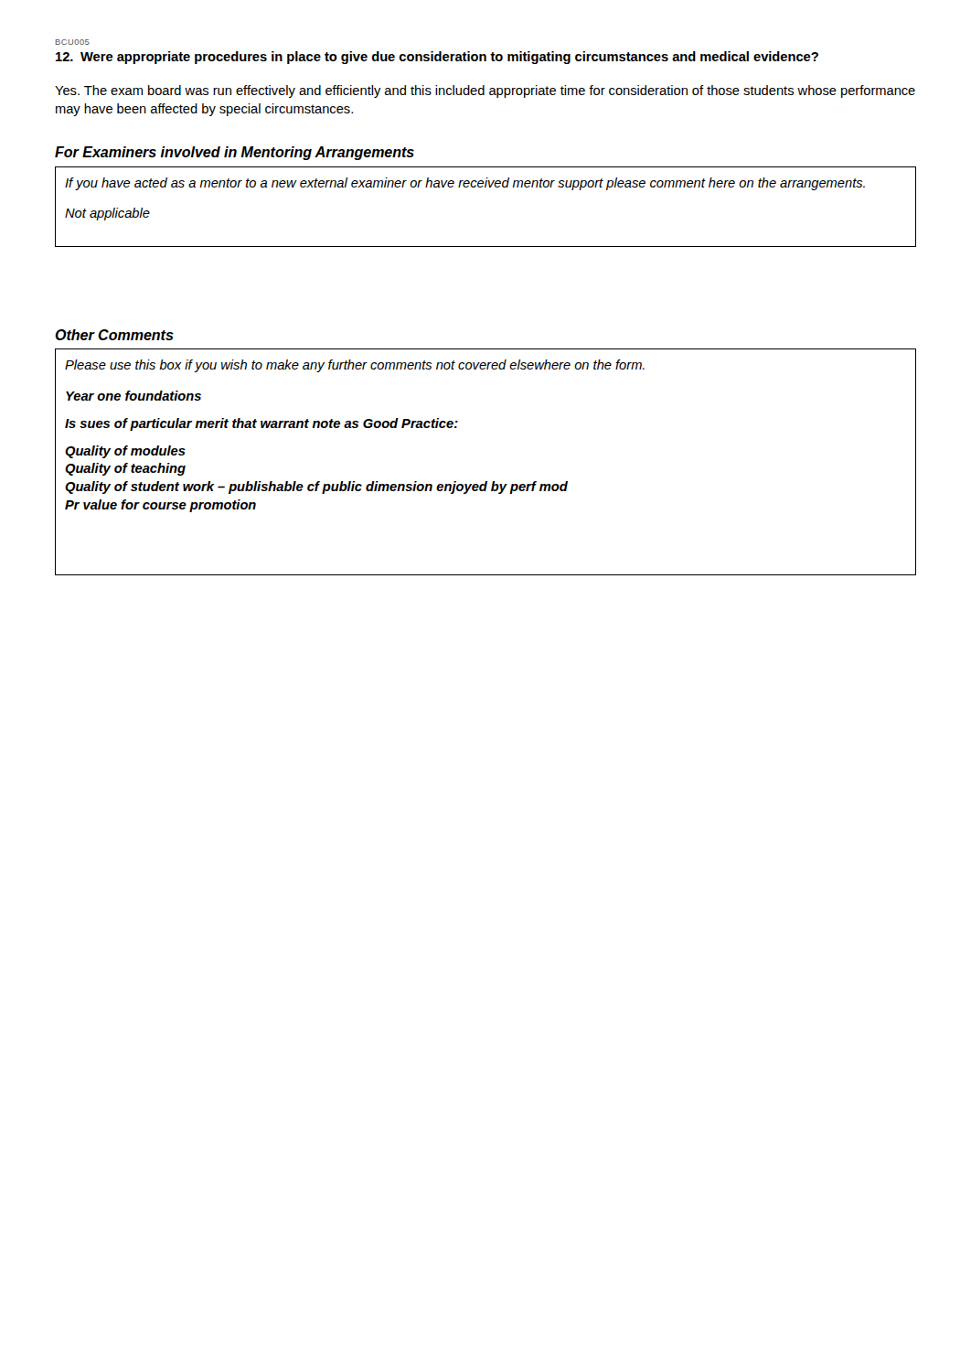BCU005
12. Were appropriate procedures in place to give due consideration to mitigating circumstances and medical evidence?
Yes. The exam board was run effectively and efficiently and this included appropriate time for consideration of those students whose performance may have been affected by special circumstances.
For Examiners involved in Mentoring Arrangements
If you have acted as a mentor to a new external examiner or have received mentor support please comment here on the arrangements.
Not applicable
Other Comments
Please use this box if you wish to make any further comments not covered elsewhere on the form.
Year one foundations
Is sues of particular merit that warrant note as Good Practice:
Quality of modules
Quality of teaching
Quality of student work – publishable cf public dimension enjoyed by perf mod
Pr value for course promotion